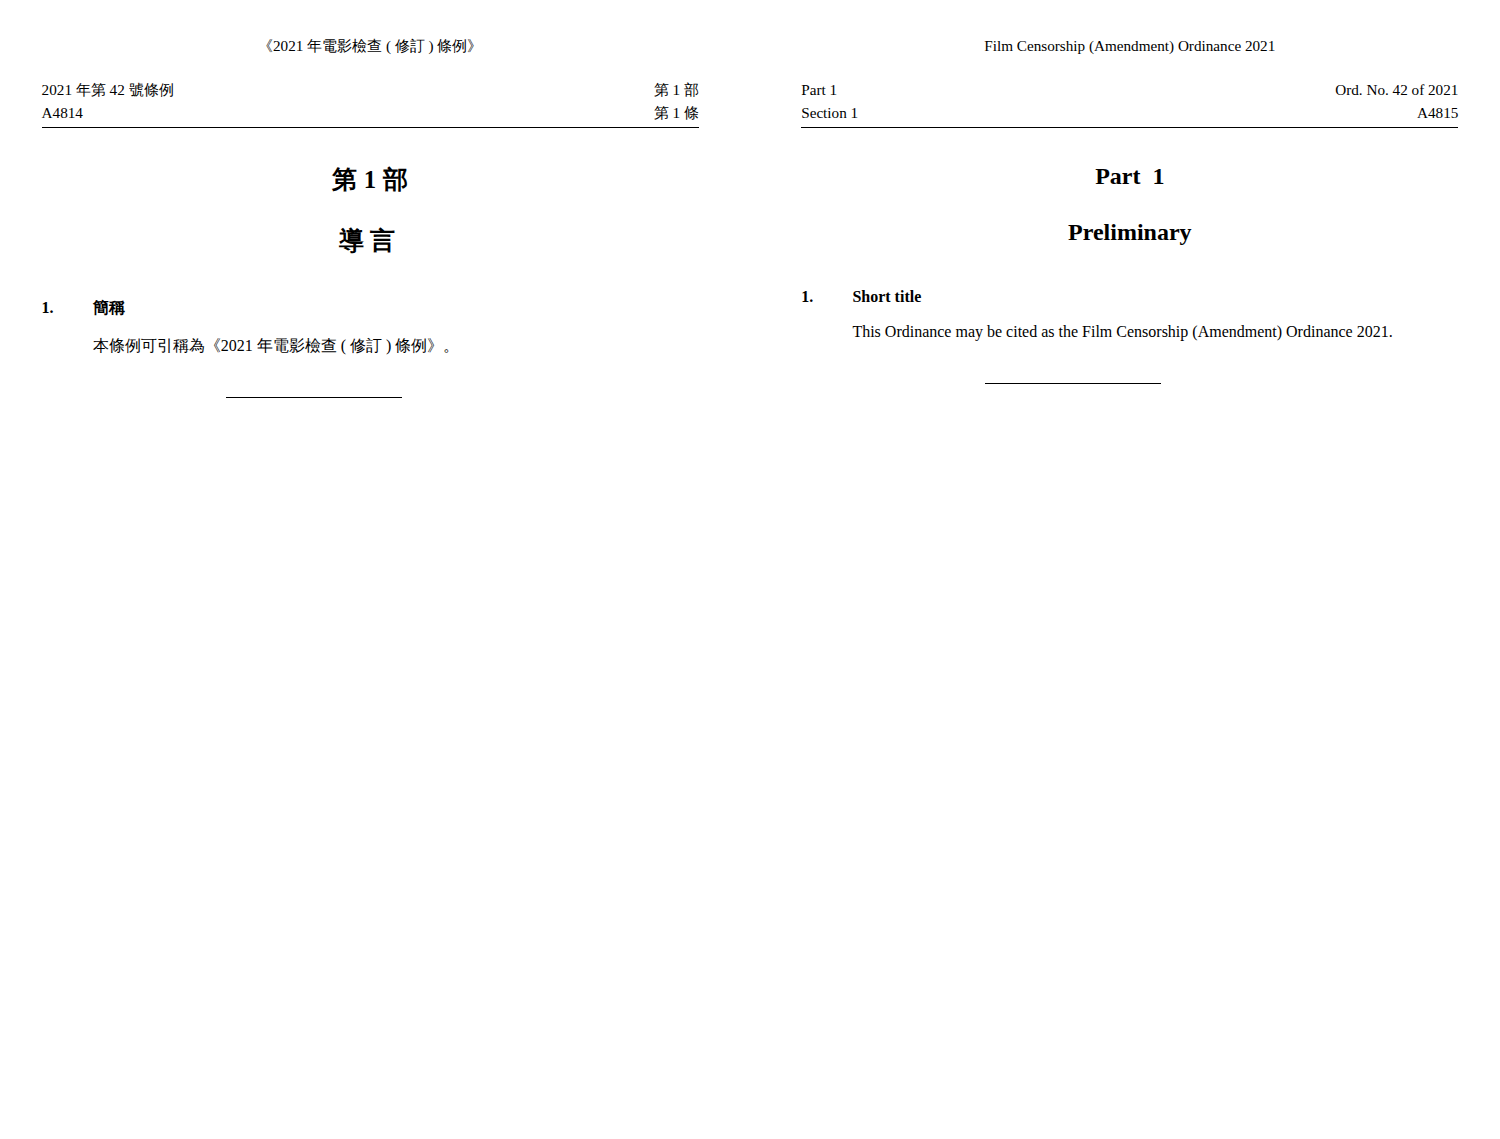《2021 年電影檢查 ( 修訂 ) 條例》
2021 年第 42 號條例 A4814
第 1 部 第 1 條
第 1 部
導言
1.
簡稱
本條例可引稱為《2021 年電影檢查 ( 修訂 ) 條例》。
Film Censorship (Amendment) Ordinance 2021
Part 1 Section 1
Ord. No. 42 of 2021 A4815
Part 1
Preliminary
1.
Short title
This Ordinance may be cited as the Film Censorship (Amendment) Ordinance 2021.